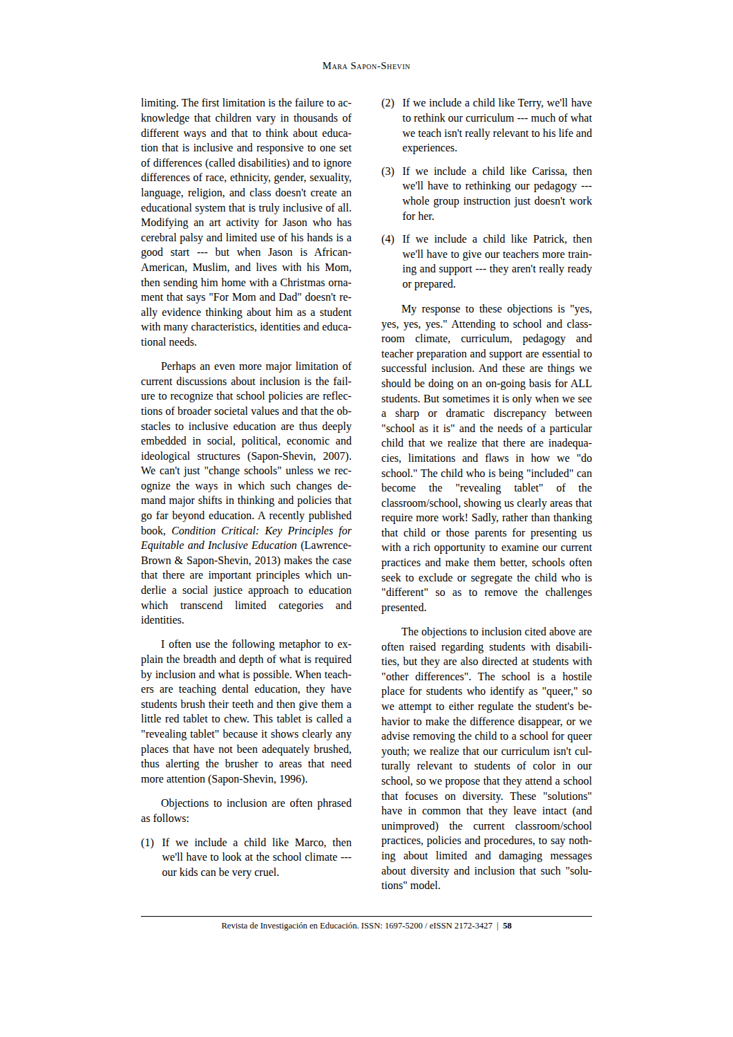Mara Sapon-Shevin
limiting. The first limitation is the failure to acknowledge that children vary in thousands of different ways and that to think about education that is inclusive and responsive to one set of differences (called disabilities) and to ignore differences of race, ethnicity, gender, sexuality, language, religion, and class doesn't create an educational system that is truly inclusive of all. Modifying an art activity for Jason who has cerebral palsy and limited use of his hands is a good start --- but when Jason is African-American, Muslim, and lives with his Mom, then sending him home with a Christmas ornament that says "For Mom and Dad" doesn't really evidence thinking about him as a student with many characteristics, identities and educational needs.
Perhaps an even more major limitation of current discussions about inclusion is the failure to recognize that school policies are reflections of broader societal values and that the obstacles to inclusive education are thus deeply embedded in social, political, economic and ideological structures (Sapon-Shevin, 2007). We can't just "change schools" unless we recognize the ways in which such changes demand major shifts in thinking and policies that go far beyond education. A recently published book, Condition Critical: Key Principles for Equitable and Inclusive Education (Lawrence-Brown & Sapon-Shevin, 2013) makes the case that there are important principles which underlie a social justice approach to education which transcend limited categories and identities.
I often use the following metaphor to explain the breadth and depth of what is required by inclusion and what is possible. When teachers are teaching dental education, they have students brush their teeth and then give them a little red tablet to chew. This tablet is called a "revealing tablet" because it shows clearly any places that have not been adequately brushed, thus alerting the brusher to areas that need more attention (Sapon-Shevin, 1996).
Objections to inclusion are often phrased as follows:
If we include a child like Marco, then we'll have to look at the school climate --- our kids can be very cruel.
If we include a child like Terry, we'll have to rethink our curriculum --- much of what we teach isn't really relevant to his life and experiences.
If we include a child like Carissa, then we'll have to rethinking our pedagogy --- whole group instruction just doesn't work for her.
If we include a child like Patrick, then we'll have to give our teachers more training and support --- they aren't really ready or prepared.
My response to these objections is "yes, yes, yes, yes." Attending to school and classroom climate, curriculum, pedagogy and teacher preparation and support are essential to successful inclusion. And these are things we should be doing on an on-going basis for ALL students. But sometimes it is only when we see a sharp or dramatic discrepancy between "school as it is" and the needs of a particular child that we realize that there are inadequacies, limitations and flaws in how we "do school." The child who is being "included" can become the "revealing tablet" of the classroom/school, showing us clearly areas that require more work! Sadly, rather than thanking that child or those parents for presenting us with a rich opportunity to examine our current practices and make them better, schools often seek to exclude or segregate the child who is "different" so as to remove the challenges presented.
The objections to inclusion cited above are often raised regarding students with disabilities, but they are also directed at students with "other differences". The school is a hostile place for students who identify as "queer," so we attempt to either regulate the student's behavior to make the difference disappear, or we advise removing the child to a school for queer youth; we realize that our curriculum isn't culturally relevant to students of color in our school, so we propose that they attend a school that focuses on diversity. These "solutions" have in common that they leave intact (and unimproved) the current classroom/school practices, policies and procedures, to say nothing about limited and damaging messages about diversity and inclusion that such "solutions" model.
Revista de Investigación en Educación. ISSN: 1697-5200 / eISSN 2172-3427 | 58